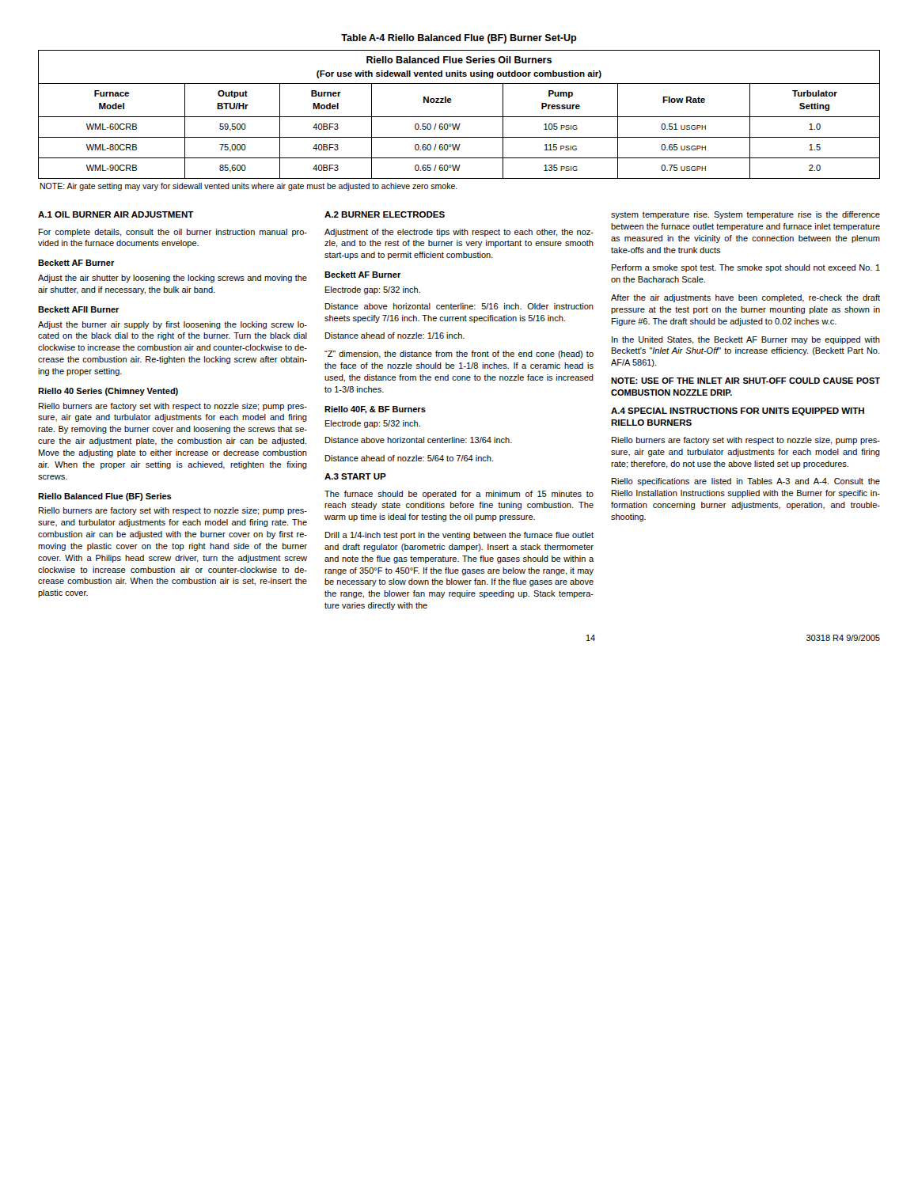Table A-4 Riello Balanced Flue (BF) Burner Set-Up
| Riello Balanced Flue Series Oil Burners |
| --- |
| (For use with sidewall vented units using outdoor combustion air) |
| Furnace Model | Output BTU/Hr | Burner Model | Nozzle | Pump Pressure | Flow Rate | Turbulator Setting |
| WML-60CRB | 59,500 | 40BF3 | 0.50 / 60°W | 105 PSIG | 0.51 USGPH | 1.0 |
| WML-80CRB | 75,000 | 40BF3 | 0.60 / 60°W | 115 PSIG | 0.65 USGPH | 1.5 |
| WML-90CRB | 85,600 | 40BF3 | 0.65 / 60°W | 135 PSIG | 0.75 USGPH | 2.0 |
NOTE: Air gate setting may vary for sidewall vented units where air gate must be adjusted to achieve zero smoke.
A.1 OIL BURNER AIR ADJUSTMENT
For complete details, consult the oil burner instruction manual provided in the furnace documents envelope.
Beckett AF Burner
Adjust the air shutter by loosening the locking screws and moving the air shutter, and if necessary, the bulk air band.
Beckett AFII Burner
Adjust the burner air supply by first loosening the locking screw located on the black dial to the right of the burner. Turn the black dial clockwise to increase the combustion air and counter-clockwise to decrease the combustion air. Re-tighten the locking screw after obtaining the proper setting.
Riello 40 Series (Chimney Vented)
Riello burners are factory set with respect to nozzle size; pump pressure, air gate and turbulator adjustments for each model and firing rate. By removing the burner cover and loosening the screws that secure the air adjustment plate, the combustion air can be adjusted. Move the adjusting plate to either increase or decrease combustion air. When the proper air setting is achieved, retighten the fixing screws.
Riello Balanced Flue (BF) Series
Riello burners are factory set with respect to nozzle size; pump pressure, and turbulator adjustments for each model and firing rate. The combustion air can be adjusted with the burner cover on by first removing the plastic cover on the top right hand side of the burner cover. With a Philips head screw driver, turn the adjustment screw clockwise to increase combustion air or counter-clockwise to decrease combustion air. When the combustion air is set, re-insert the plastic cover.
A.2 BURNER ELECTRODES
Adjustment of the electrode tips with respect to each other, the nozzle, and to the rest of the burner is very important to ensure smooth start-ups and to permit efficient combustion.
Beckett AF Burner
Electrode gap: 5/32 inch.
Distance above horizontal centerline: 5/16 inch. Older instruction sheets specify 7/16 inch. The current specification is 5/16 inch.
Distance ahead of nozzle: 1/16 inch.
“Z” dimension, the distance from the front of the end cone (head) to the face of the nozzle should be 1-1/8 inches. If a ceramic head is used, the distance from the end cone to the nozzle face is increased to 1-3/8 inches.
Riello 40F, & BF Burners
Electrode gap: 5/32 inch.
Distance above horizontal centerline: 13/64 inch.
Distance ahead of nozzle: 5/64 to 7/64 inch.
A.3 START UP
The furnace should be operated for a minimum of 15 minutes to reach steady state conditions before fine tuning combustion. The warm up time is ideal for testing the oil pump pressure.
Drill a 1/4-inch test port in the venting between the furnace flue outlet and draft regulator (barometric damper). Insert a stack thermometer and note the flue gas temperature. The flue gases should be within a range of 350°F to 450°F. If the flue gases are below the range, it may be necessary to slow down the blower fan. If the flue gases are above the range, the blower fan may require speeding up. Stack temperature varies directly with the
system temperature rise. System temperature rise is the difference between the furnace outlet temperature and furnace inlet temperature as measured in the vicinity of the connection between the plenum take-offs and the trunk ducts
Perform a smoke spot test. The smoke spot should not exceed No. 1 on the Bacharach Scale.
After the air adjustments have been completed, re-check the draft pressure at the test port on the burner mounting plate as shown in Figure #6. The draft should be adjusted to 0.02 inches w.c.
In the United States, the Beckett AF Burner may be equipped with Beckett's "Inlet Air Shut-Off" to increase efficiency. (Beckett Part No. AF/A 5861).
NOTE: USE OF THE INLET AIR SHUT-OFF COULD CAUSE POST COMBUSTION NOZZLE DRIP.
A.4 SPECIAL INSTRUCTIONS FOR UNITS EQUIPPED WITH RIELLO BURNERS
Riello burners are factory set with respect to nozzle size, pump pressure, air gate and turbulator adjustments for each model and firing rate; therefore, do not use the above listed set up procedures.
Riello specifications are listed in Tables A-3 and A-4. Consult the Riello Installation Instructions supplied with the Burner for specific information concerning burner adjustments, operation, and trouble-shooting.
14 30318 R4 9/9/2005